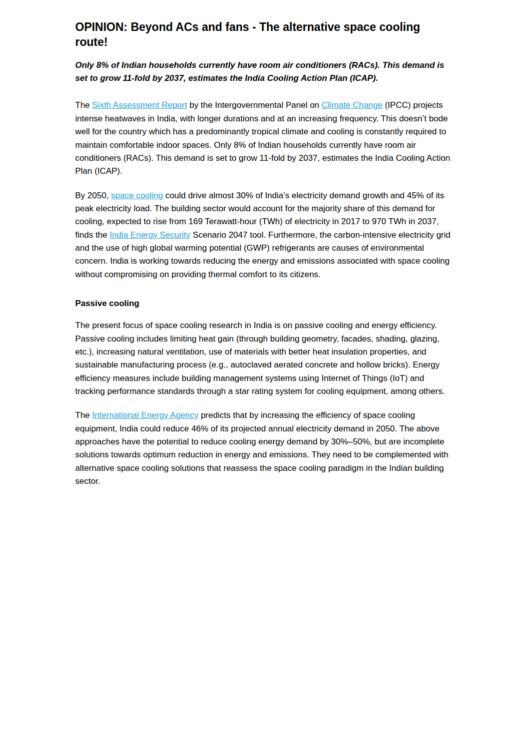OPINION: Beyond ACs and fans - The alternative space cooling route!
Only 8% of Indian households currently have room air conditioners (RACs). This demand is set to grow 11-fold by 2037, estimates the India Cooling Action Plan (ICAP).
The Sixth Assessment Report by the Intergovernmental Panel on Climate Change (IPCC) projects intense heatwaves in India, with longer durations and at an increasing frequency. This doesn’t bode well for the country which has a predominantly tropical climate and cooling is constantly required to maintain comfortable indoor spaces. Only 8% of Indian households currently have room air conditioners (RACs). This demand is set to grow 11-fold by 2037, estimates the India Cooling Action Plan (ICAP).
By 2050, space cooling could drive almost 30% of India’s electricity demand growth and 45% of its peak electricity load. The building sector would account for the majority share of this demand for cooling, expected to rise from 169 Terawatt-hour (TWh) of electricity in 2017 to 970 TWh in 2037, finds the India Energy Security Scenario 2047 tool. Furthermore, the carbon-intensive electricity grid and the use of high global warming potential (GWP) refrigerants are causes of environmental concern. India is working towards reducing the energy and emissions associated with space cooling without compromising on providing thermal comfort to its citizens.
Passive cooling
The present focus of space cooling research in India is on passive cooling and energy efficiency. Passive cooling includes limiting heat gain (through building geometry, facades, shading, glazing, etc.), increasing natural ventilation, use of materials with better heat insulation properties, and sustainable manufacturing process (e.g., autoclaved aerated concrete and hollow bricks). Energy efficiency measures include building management systems using Internet of Things (IoT) and tracking performance standards through a star rating system for cooling equipment, among others.
The International Energy Agency predicts that by increasing the efficiency of space cooling equipment, India could reduce 46% of its projected annual electricity demand in 2050. The above approaches have the potential to reduce cooling energy demand by 30%–50%, but are incomplete solutions towards optimum reduction in energy and emissions. They need to be complemented with alternative space cooling solutions that reassess the space cooling paradigm in the Indian building sector.